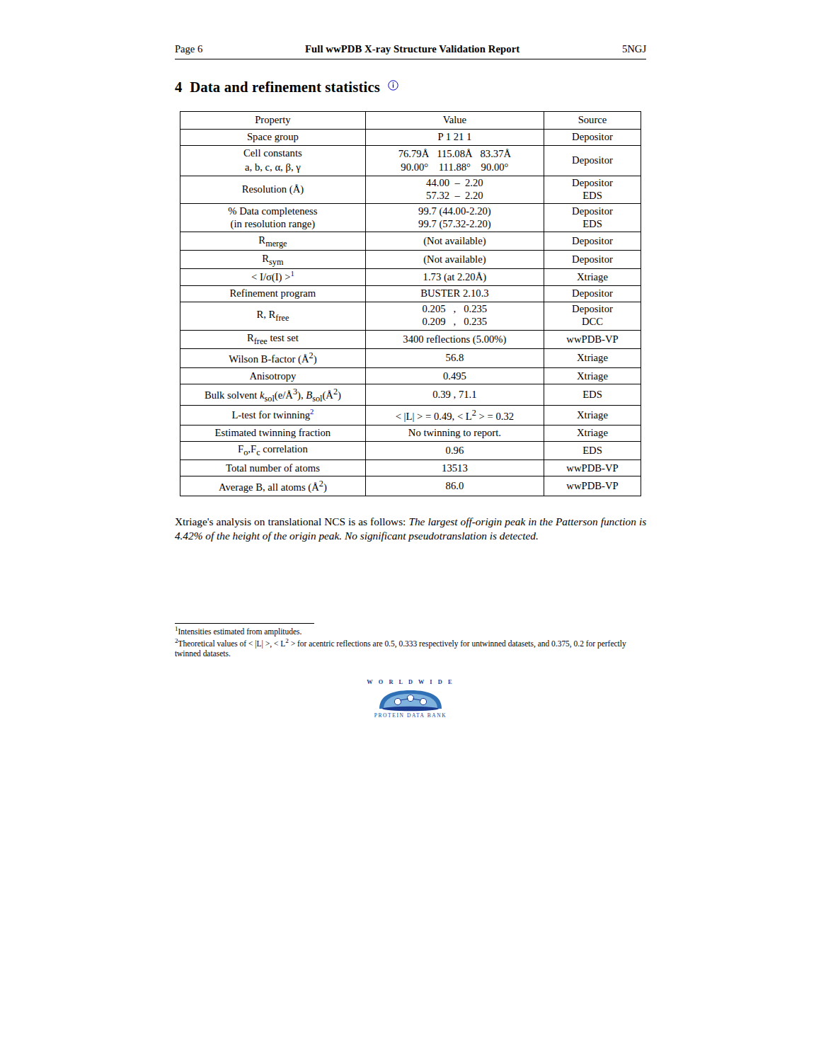Page 6
Full wwPDB X-ray Structure Validation Report
5NGJ
4 Data and refinement statistics
| Property | Value | Source |
| Space group | P 1 21 1 | Depositor |
| Cell constants a, b, c, α, β, γ | 76.79Å 115.08Å 83.37Å 90.00° 111.88° 90.00° | Depositor |
| Resolution (Å) | 44.00 – 2.20 57.32 – 2.20 | Depositor EDS |
| % Data completeness (in resolution range) | 99.7 (44.00-2.20) 99.7 (57.32-2.20) | Depositor EDS |
| R merge | (Not available) | Depositor |
| R sym | (Not available) | Depositor |
| < I/σ(I) > 1 | 1.73 (at 2.20Å) | Xtriage |
| Refinement program | BUSTER 2.10.3 | Depositor |
| R, R free | 0.205 , 0.235 0.209 , 0.235 | Depositor DCC |
| R free test set | 3400 reflections (5.00%) | wwPDB-VP |
| Wilson B-factor (Å 2 ) | 56.8 | Xtriage |
| Anisotropy | 0.495 | Xtriage |
| Bulk solvent k sol (e/Å 3 ), B sol (Å 2 ) | 0.39 , 71.1 | EDS |
| L-test for twinning 2 | < /L/ > = 0.49, < L 2 > = 0.32 | Xtriage |
| Estimated twinning fraction | No twinning to report. | Xtriage |
| F o ,F c correlation | 0.96 | EDS |
| Total number of atoms | 13513 | wwPDB-VP |
| Average B, all atoms (Å 2 ) | 86.0 | wwPDB-VP |
Xtriage's analysis on translational NCS is as follows: The largest off-origin peak in the Patterson function is 4.42% of the height of the origin peak. No significant pseudotranslation is detected.
1Intensities estimated from amplitudes.
2Theoretical values of < |L| >, < L2 > for acentric reflections are 0.5, 0.333 respectively for untwinned datasets, and 0.375, 0.2 for perfectly twinned datasets.
W O R L D W I D E
PROTEIN DATA BANK